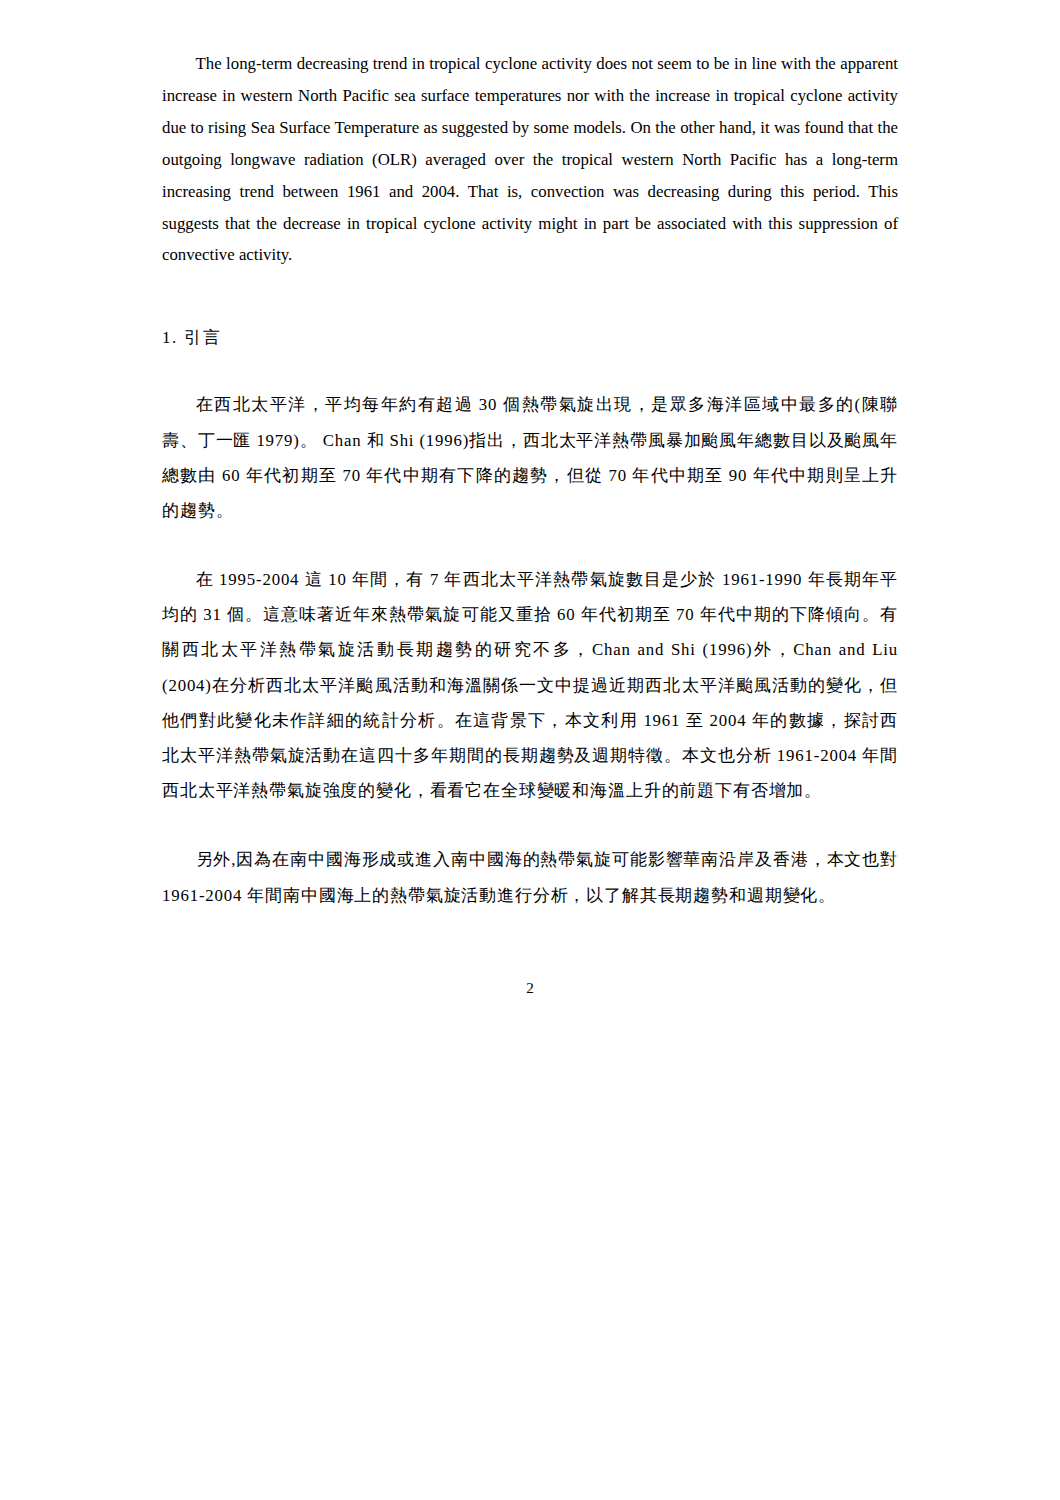The long-term decreasing trend in tropical cyclone activity does not seem to be in line with the apparent increase in western North Pacific sea surface temperatures nor with the increase in tropical cyclone activity due to rising Sea Surface Temperature as suggested by some models. On the other hand, it was found that the outgoing longwave radiation (OLR) averaged over the tropical western North Pacific has a long-term increasing trend between 1961 and 2004. That is, convection was decreasing during this period. This suggests that the decrease in tropical cyclone activity might in part be associated with this suppression of convective activity.
1. 引言
在西北太平洋，平均每年約有超過 30 個熱帶氣旋出現，是眾多海洋區域中最多的(陳聯壽、丁一匯 1979)。 Chan 和 Shi (1996)指出，西北太平洋熱帶風暴加颱風年總數目以及颱風年總數由 60 年代初期至 70 年代中期有下降的趨勢，但從 70 年代中期至 90 年代中期則呈上升的趨勢。
在 1995-2004 這 10 年間，有 7 年西北太平洋熱帶氣旋數目是少於 1961-1990 年長期年平均的 31 個。這意味著近年來熱帶氣旋可能又重拾 60 年代初期至 70 年代中期的下降傾向。有關西北太平洋熱帶氣旋活動長期趨勢的研究不多，Chan and Shi (1996)外，Chan and Liu (2004)在分析西北太平洋颱風活動和海溫關係一文中提過近期西北太平洋颱風活動的變化，但他們對此變化未作詳細的統計分析。在這背景下，本文利用 1961 至 2004 年的數據，探討西北太平洋熱帶氣旋活動在這四十多年期間的長期趨勢及週期特徵。本文也分析 1961-2004 年間西北太平洋熱帶氣旋強度的變化，看看它在全球變暖和海溫上升的前題下有否增加。
另外,因為在南中國海形成或進入南中國海的熱帶氣旋可能影響華南沿岸及香港，本文也對 1961-2004 年間南中國海上的熱帶氣旋活動進行分析，以了解其長期趨勢和週期變化。
2